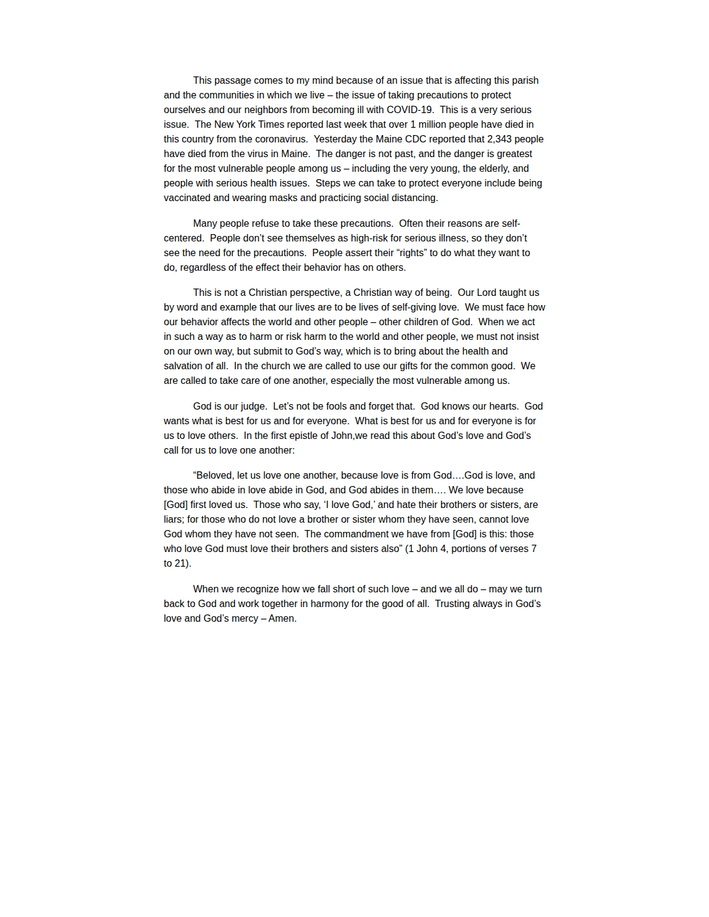This passage comes to my mind because of an issue that is affecting this parish and the communities in which we live – the issue of taking precautions to protect ourselves and our neighbors from becoming ill with COVID-19. This is a very serious issue. The New York Times reported last week that over 1 million people have died in this country from the coronavirus. Yesterday the Maine CDC reported that 2,343 people have died from the virus in Maine. The danger is not past, and the danger is greatest for the most vulnerable people among us – including the very young, the elderly, and people with serious health issues. Steps we can take to protect everyone include being vaccinated and wearing masks and practicing social distancing.
Many people refuse to take these precautions. Often their reasons are self-centered. People don’t see themselves as high-risk for serious illness, so they don’t see the need for the precautions. People assert their “rights” to do what they want to do, regardless of the effect their behavior has on others.
This is not a Christian perspective, a Christian way of being. Our Lord taught us by word and example that our lives are to be lives of self-giving love. We must face how our behavior affects the world and other people – other children of God. When we act in such a way as to harm or risk harm to the world and other people, we must not insist on our own way, but submit to God’s way, which is to bring about the health and salvation of all. In the church we are called to use our gifts for the common good. We are called to take care of one another, especially the most vulnerable among us.
God is our judge. Let’s not be fools and forget that. God knows our hearts. God wants what is best for us and for everyone. What is best for us and for everyone is for us to love others. In the first epistle of John,we read this about God’s love and God’s call for us to love one another:
“Beloved, let us love one another, because love is from God….God is love, and those who abide in love abide in God, and God abides in them…. We love because [God] first loved us. Those who say, ‘I love God,’ and hate their brothers or sisters, are liars; for those who do not love a brother or sister whom they have seen, cannot love God whom they have not seen. The commandment we have from [God] is this: those who love God must love their brothers and sisters also” (1 John 4, portions of verses 7 to 21).
When we recognize how we fall short of such love – and we all do – may we turn back to God and work together in harmony for the good of all. Trusting always in God’s love and God’s mercy – Amen.